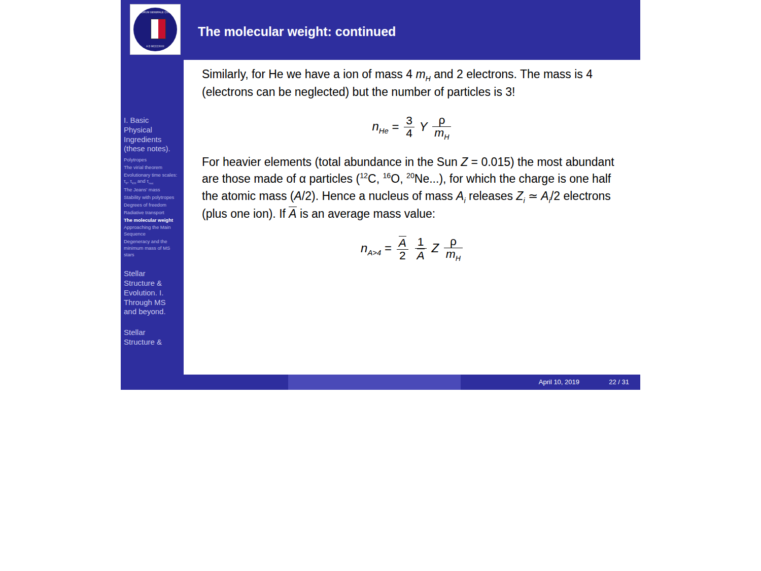The molecular weight: continued
STUDIORUM GENERALE CIVITATIS
A D MCCCXVIII
I. Basic
Physical
Ingredients
(these notes).
Polytropes
The virial theorem
Evolutionary time scales: τff, τKH and τnuc
The Jeans' mass
Stability with polytropes
Degrees of freedom
Radiative transport
The molecular weight
Approaching the Main Sequence
Degeneracy and the minimum mass of MS stars
Stellar
Structure &
Evolution. I.
Through MS
and beyond.
Stellar
Structure &
Similarly, for He we have a ion of mass 4 mH and 2 electrons. The mass is 4 (electrons can be neglected) but the number of particles is 3!
nHe = 34 Y ρmH
For heavier elements (total abundance in the Sun Z = 0.015) the most abundant are those made of α particles (12C, 16O, 20Ne...), for which the charge is one half the atomic mass (A/2). Hence a nucleus of mass Ai releases Zi ≃ Ai/2 electrons (plus one ion). If A is an average mass value:
nA>4 = A 2 1 A Z ρmH
April 10, 2019
22 / 31